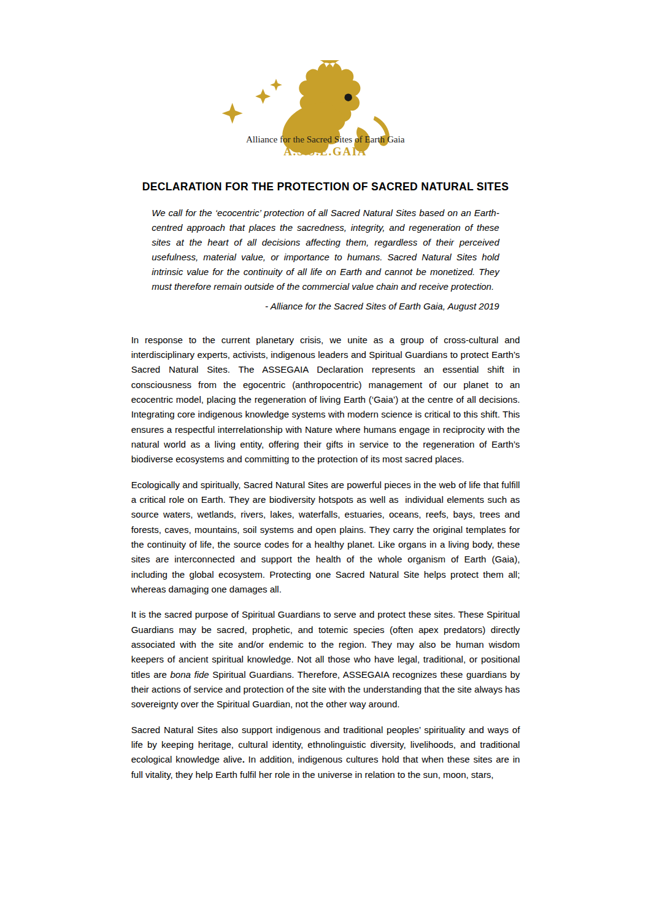Alliance for the Sacred Sites of Earth Gaia A.S.S.E.GAIA
DECLARATION FOR THE PROTECTION OF SACRED NATURAL SITES
We call for the ‘ecocentric’ protection of all Sacred Natural Sites based on an Earth-centred approach that places the sacredness, integrity, and regeneration of these sites at the heart of all decisions affecting them, regardless of their perceived usefulness, material value, or importance to humans. Sacred Natural Sites hold intrinsic value for the continuity of all life on Earth and cannot be monetized. They must therefore remain outside of the commercial value chain and receive protection.
- Alliance for the Sacred Sites of Earth Gaia, August 2019
In response to the current planetary crisis, we unite as a group of cross-cultural and interdisciplinary experts, activists, indigenous leaders and Spiritual Guardians to protect Earth’s Sacred Natural Sites. The ASSEGAIA Declaration represents an essential shift in consciousness from the egocentric (anthropocentric) management of our planet to an ecocentric model, placing the regeneration of living Earth (‘Gaia’) at the centre of all decisions. Integrating core indigenous knowledge systems with modern science is critical to this shift. This ensures a respectful interrelationship with Nature where humans engage in reciprocity with the natural world as a living entity, offering their gifts in service to the regeneration of Earth’s biodiverse ecosystems and committing to the protection of its most sacred places.
Ecologically and spiritually, Sacred Natural Sites are powerful pieces in the web of life that fulfill a critical role on Earth. They are biodiversity hotspots as well as individual elements such as source waters, wetlands, rivers, lakes, waterfalls, estuaries, oceans, reefs, bays, trees and forests, caves, mountains, soil systems and open plains. They carry the original templates for the continuity of life, the source codes for a healthy planet. Like organs in a living body, these sites are interconnected and support the health of the whole organism of Earth (Gaia), including the global ecosystem. Protecting one Sacred Natural Site helps protect them all; whereas damaging one damages all.
It is the sacred purpose of Spiritual Guardians to serve and protect these sites. These Spiritual Guardians may be sacred, prophetic, and totemic species (often apex predators) directly associated with the site and/or endemic to the region. They may also be human wisdom keepers of ancient spiritual knowledge. Not all those who have legal, traditional, or positional titles are bona fide Spiritual Guardians. Therefore, ASSEGAIA recognizes these guardians by their actions of service and protection of the site with the understanding that the site always has sovereignty over the Spiritual Guardian, not the other way around.
Sacred Natural Sites also support indigenous and traditional peoples’ spirituality and ways of life by keeping heritage, cultural identity, ethnolinguistic diversity, livelihoods, and traditional ecological knowledge alive. In addition, indigenous cultures hold that when these sites are in full vitality, they help Earth fulfil her role in the universe in relation to the sun, moon, stars,